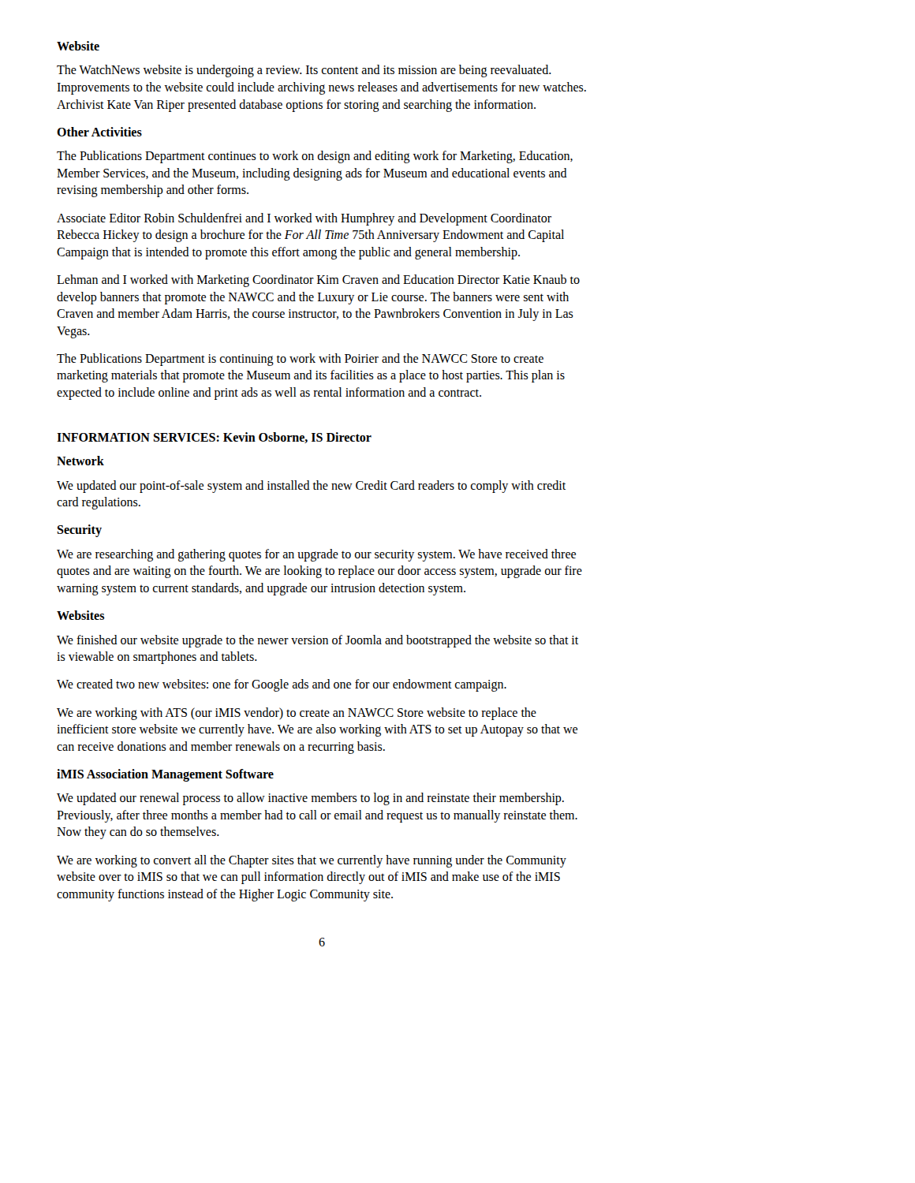Website
The WatchNews website is undergoing a review. Its content and its mission are being reevaluated. Improvements to the website could include archiving news releases and advertisements for new watches. Archivist Kate Van Riper presented database options for storing and searching the information.
Other Activities
The Publications Department continues to work on design and editing work for Marketing, Education, Member Services, and the Museum, including designing ads for Museum and educational events and revising membership and other forms.
Associate Editor Robin Schuldenfrei and I worked with Humphrey and Development Coordinator Rebecca Hickey to design a brochure for the For All Time 75th Anniversary Endowment and Capital Campaign that is intended to promote this effort among the public and general membership.
Lehman and I worked with Marketing Coordinator Kim Craven and Education Director Katie Knaub to develop banners that promote the NAWCC and the Luxury or Lie course. The banners were sent with Craven and member Adam Harris, the course instructor, to the Pawnbrokers Convention in July in Las Vegas.
The Publications Department is continuing to work with Poirier and the NAWCC Store to create marketing materials that promote the Museum and its facilities as a place to host parties. This plan is expected to include online and print ads as well as rental information and a contract.
INFORMATION SERVICES: Kevin Osborne, IS Director
Network
We updated our point-of-sale system and installed the new Credit Card readers to comply with credit card regulations.
Security
We are researching and gathering quotes for an upgrade to our security system. We have received three quotes and are waiting on the fourth. We are looking to replace our door access system, upgrade our fire warning system to current standards, and upgrade our intrusion detection system.
Websites
We finished our website upgrade to the newer version of Joomla and bootstrapped the website so that it is viewable on smartphones and tablets.
We created two new websites: one for Google ads and one for our endowment campaign.
We are working with ATS (our iMIS vendor) to create an NAWCC Store website to replace the inefficient store website we currently have. We are also working with ATS to set up Autopay so that we can receive donations and member renewals on a recurring basis.
iMIS Association Management Software
We updated our renewal process to allow inactive members to log in and reinstate their membership. Previously, after three months a member had to call or email and request us to manually reinstate them. Now they can do so themselves.
We are working to convert all the Chapter sites that we currently have running under the Community website over to iMIS so that we can pull information directly out of iMIS and make use of the iMIS community functions instead of the Higher Logic Community site.
6